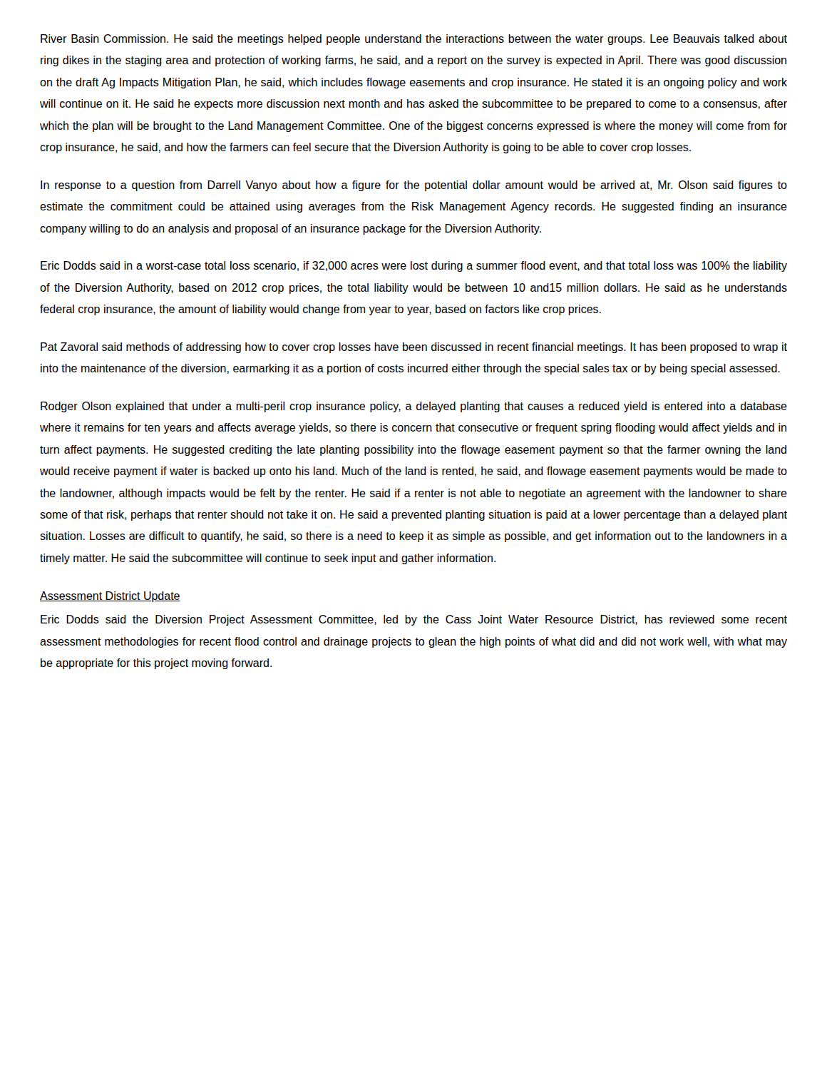River Basin Commission. He said the meetings helped people understand the interactions between the water groups. Lee Beauvais talked about ring dikes in the staging area and protection of working farms, he said, and a report on the survey is expected in April. There was good discussion on the draft Ag Impacts Mitigation Plan, he said, which includes flowage easements and crop insurance. He stated it is an ongoing policy and work will continue on it. He said he expects more discussion next month and has asked the subcommittee to be prepared to come to a consensus, after which the plan will be brought to the Land Management Committee. One of the biggest concerns expressed is where the money will come from for crop insurance, he said, and how the farmers can feel secure that the Diversion Authority is going to be able to cover crop losses.
In response to a question from Darrell Vanyo about how a figure for the potential dollar amount would be arrived at, Mr. Olson said figures to estimate the commitment could be attained using averages from the Risk Management Agency records. He suggested finding an insurance company willing to do an analysis and proposal of an insurance package for the Diversion Authority.
Eric Dodds said in a worst-case total loss scenario, if 32,000 acres were lost during a summer flood event, and that total loss was 100% the liability of the Diversion Authority, based on 2012 crop prices, the total liability would be between 10 and15 million dollars. He said as he understands federal crop insurance, the amount of liability would change from year to year, based on factors like crop prices.
Pat Zavoral said methods of addressing how to cover crop losses have been discussed in recent financial meetings. It has been proposed to wrap it into the maintenance of the diversion, earmarking it as a portion of costs incurred either through the special sales tax or by being special assessed.
Rodger Olson explained that under a multi-peril crop insurance policy, a delayed planting that causes a reduced yield is entered into a database where it remains for ten years and affects average yields, so there is concern that consecutive or frequent spring flooding would affect yields and in turn affect payments. He suggested crediting the late planting possibility into the flowage easement payment so that the farmer owning the land would receive payment if water is backed up onto his land. Much of the land is rented, he said, and flowage easement payments would be made to the landowner, although impacts would be felt by the renter. He said if a renter is not able to negotiate an agreement with the landowner to share some of that risk, perhaps that renter should not take it on. He said a prevented planting situation is paid at a lower percentage than a delayed plant situation. Losses are difficult to quantify, he said, so there is a need to keep it as simple as possible, and get information out to the landowners in a timely matter. He said the subcommittee will continue to seek input and gather information.
Assessment District Update
Eric Dodds said the Diversion Project Assessment Committee, led by the Cass Joint Water Resource District, has reviewed some recent assessment methodologies for recent flood control and drainage projects to glean the high points of what did and did not work well, with what may be appropriate for this project moving forward.